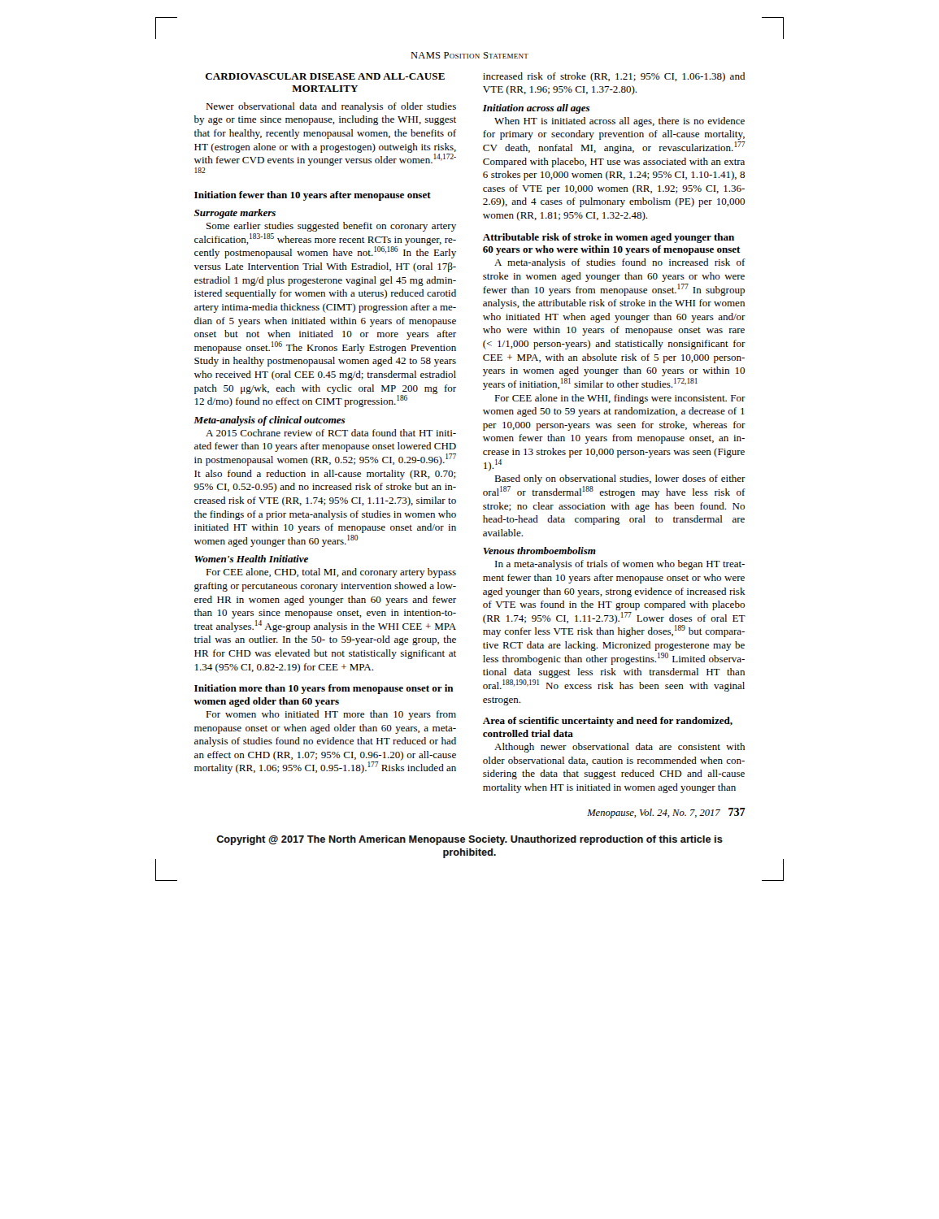NAMS Position Statement
Cardiovascular Disease and All-Cause Mortality
Newer observational data and reanalysis of older studies by age or time since menopause, including the WHI, suggest that for healthy, recently menopausal women, the benefits of HT (estrogen alone or with a progestogen) outweigh its risks, with fewer CVD events in younger versus older women.14,172-182
Initiation fewer than 10 years after menopause onset
Surrogate markers
Some earlier studies suggested benefit on coronary artery calcification,183-185 whereas more recent RCTs in younger, recently postmenopausal women have not.106,186 In the Early versus Late Intervention Trial With Estradiol, HT (oral 17β-estradiol 1 mg/d plus progesterone vaginal gel 45 mg administered sequentially for women with a uterus) reduced carotid artery intima-media thickness (CIMT) progression after a median of 5 years when initiated within 6 years of menopause onset but not when initiated 10 or more years after menopause onset.106 The Kronos Early Estrogen Prevention Study in healthy postmenopausal women aged 42 to 58 years who received HT (oral CEE 0.45 mg/d; transdermal estradiol patch 50 μg/wk, each with cyclic oral MP 200 mg for 12 d/mo) found no effect on CIMT progression.186
Meta-analysis of clinical outcomes
A 2015 Cochrane review of RCT data found that HT initiated fewer than 10 years after menopause onset lowered CHD in postmenopausal women (RR, 0.52; 95% CI, 0.29-0.96).177 It also found a reduction in all-cause mortality (RR, 0.70; 95% CI, 0.52-0.95) and no increased risk of stroke but an increased risk of VTE (RR, 1.74; 95% CI, 1.11-2.73), similar to the findings of a prior meta-analysis of studies in women who initiated HT within 10 years of menopause onset and/or in women aged younger than 60 years.180
Women's Health Initiative
For CEE alone, CHD, total MI, and coronary artery bypass grafting or percutaneous coronary intervention showed a lowered HR in women aged younger than 60 years and fewer than 10 years since menopause onset, even in intention-to-treat analyses.14 Age-group analysis in the WHI CEE + MPA trial was an outlier. In the 50- to 59-year-old age group, the HR for CHD was elevated but not statistically significant at 1.34 (95% CI, 0.82-2.19) for CEE + MPA.
Initiation more than 10 years from menopause onset or in women aged older than 60 years
For women who initiated HT more than 10 years from menopause onset or when aged older than 60 years, a meta-analysis of studies found no evidence that HT reduced or had an effect on CHD (RR, 1.07; 95% CI, 0.96-1.20) or all-cause mortality (RR, 1.06; 95% CI, 0.95-1.18).177 Risks included an increased risk of stroke (RR, 1.21; 95% CI, 1.06-1.38) and VTE (RR, 1.96; 95% CI, 1.37-2.80).
Initiation across all ages
When HT is initiated across all ages, there is no evidence for primary or secondary prevention of all-cause mortality, CV death, nonfatal MI, angina, or revascularization.177 Compared with placebo, HT use was associated with an extra 6 strokes per 10,000 women (RR, 1.24; 95% CI, 1.10-1.41), 8 cases of VTE per 10,000 women (RR, 1.92; 95% CI, 1.36-2.69), and 4 cases of pulmonary embolism (PE) per 10,000 women (RR, 1.81; 95% CI, 1.32-2.48).
Attributable risk of stroke in women aged younger than 60 years or who were within 10 years of menopause onset
A meta-analysis of studies found no increased risk of stroke in women aged younger than 60 years or who were fewer than 10 years from menopause onset.177 In subgroup analysis, the attributable risk of stroke in the WHI for women who initiated HT when aged younger than 60 years and/or who were within 10 years of menopause onset was rare (< 1/1,000 person-years) and statistically nonsignificant for CEE + MPA, with an absolute risk of 5 per 10,000 person-years in women aged younger than 60 years or within 10 years of initiation,181 similar to other studies.172,181
For CEE alone in the WHI, findings were inconsistent. For women aged 50 to 59 years at randomization, a decrease of 1 per 10,000 person-years was seen for stroke, whereas for women fewer than 10 years from menopause onset, an increase in 13 strokes per 10,000 person-years was seen (Figure 1).14
Based only on observational studies, lower doses of either oral187 or transdermal188 estrogen may have less risk of stroke; no clear association with age has been found. No head-to-head data comparing oral to transdermal are available.
Venous thromboembolism
In a meta-analysis of trials of women who began HT treatment fewer than 10 years after menopause onset or who were aged younger than 60 years, strong evidence of increased risk of VTE was found in the HT group compared with placebo (RR 1.74; 95% CI, 1.11-2.73).177 Lower doses of oral ET may confer less VTE risk than higher doses,189 but comparative RCT data are lacking. Micronized progesterone may be less thrombogenic than other progestins.190 Limited observational data suggest less risk with transdermal HT than oral.188,190,191 No excess risk has been seen with vaginal estrogen.
Area of scientific uncertainty and need for randomized, controlled trial data
Although newer observational data are consistent with older observational data, caution is recommended when considering the data that suggest reduced CHD and all-cause mortality when HT is initiated in women aged younger than
Menopause, Vol. 24, No. 7, 2017 737
Copyright @ 2017 The North American Menopause Society. Unauthorized reproduction of this article is prohibited.